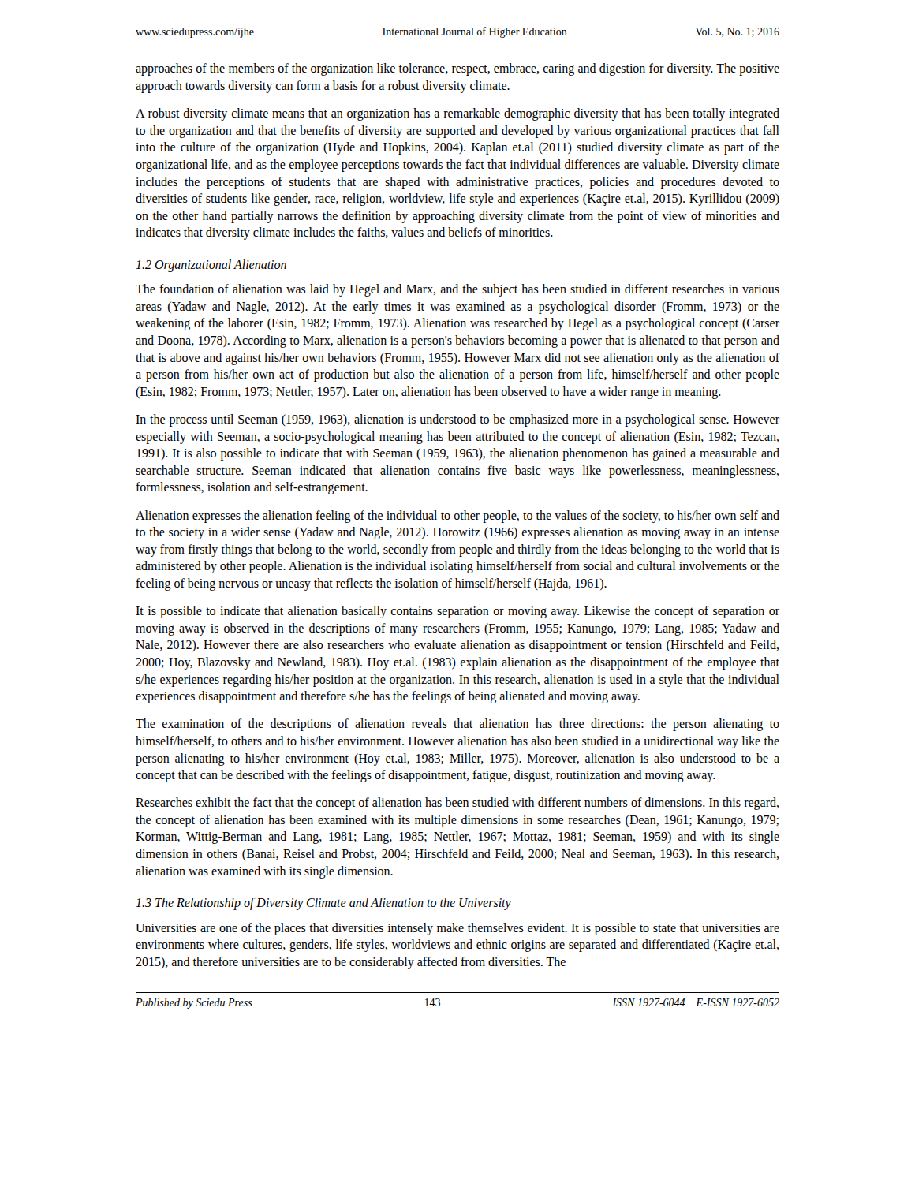www.sciedupress.com/ijhe International Journal of Higher Education Vol. 5, No. 1; 2016
approaches of the members of the organization like tolerance, respect, embrace, caring and digestion for diversity. The positive approach towards diversity can form a basis for a robust diversity climate.
A robust diversity climate means that an organization has a remarkable demographic diversity that has been totally integrated to the organization and that the benefits of diversity are supported and developed by various organizational practices that fall into the culture of the organization (Hyde and Hopkins, 2004). Kaplan et.al (2011) studied diversity climate as part of the organizational life, and as the employee perceptions towards the fact that individual differences are valuable. Diversity climate includes the perceptions of students that are shaped with administrative practices, policies and procedures devoted to diversities of students like gender, race, religion, worldview, life style and experiences (Kaçire et.al, 2015). Kyrillidou (2009) on the other hand partially narrows the definition by approaching diversity climate from the point of view of minorities and indicates that diversity climate includes the faiths, values and beliefs of minorities.
1.2 Organizational Alienation
The foundation of alienation was laid by Hegel and Marx, and the subject has been studied in different researches in various areas (Yadaw and Nagle, 2012). At the early times it was examined as a psychological disorder (Fromm, 1973) or the weakening of the laborer (Esin, 1982; Fromm, 1973). Alienation was researched by Hegel as a psychological concept (Carser and Doona, 1978). According to Marx, alienation is a person's behaviors becoming a power that is alienated to that person and that is above and against his/her own behaviors (Fromm, 1955). However Marx did not see alienation only as the alienation of a person from his/her own act of production but also the alienation of a person from life, himself/herself and other people (Esin, 1982; Fromm, 1973; Nettler, 1957). Later on, alienation has been observed to have a wider range in meaning.
In the process until Seeman (1959, 1963), alienation is understood to be emphasized more in a psychological sense. However especially with Seeman, a socio-psychological meaning has been attributed to the concept of alienation (Esin, 1982; Tezcan, 1991). It is also possible to indicate that with Seeman (1959, 1963), the alienation phenomenon has gained a measurable and searchable structure. Seeman indicated that alienation contains five basic ways like powerlessness, meaninglessness, formlessness, isolation and self-estrangement.
Alienation expresses the alienation feeling of the individual to other people, to the values of the society, to his/her own self and to the society in a wider sense (Yadaw and Nagle, 2012). Horowitz (1966) expresses alienation as moving away in an intense way from firstly things that belong to the world, secondly from people and thirdly from the ideas belonging to the world that is administered by other people. Alienation is the individual isolating himself/herself from social and cultural involvements or the feeling of being nervous or uneasy that reflects the isolation of himself/herself (Hajda, 1961).
It is possible to indicate that alienation basically contains separation or moving away. Likewise the concept of separation or moving away is observed in the descriptions of many researchers (Fromm, 1955; Kanungo, 1979; Lang, 1985; Yadaw and Nale, 2012). However there are also researchers who evaluate alienation as disappointment or tension (Hirschfeld and Feild, 2000; Hoy, Blazovsky and Newland, 1983). Hoy et.al. (1983) explain alienation as the disappointment of the employee that s/he experiences regarding his/her position at the organization. In this research, alienation is used in a style that the individual experiences disappointment and therefore s/he has the feelings of being alienated and moving away.
The examination of the descriptions of alienation reveals that alienation has three directions: the person alienating to himself/herself, to others and to his/her environment. However alienation has also been studied in a unidirectional way like the person alienating to his/her environment (Hoy et.al, 1983; Miller, 1975). Moreover, alienation is also understood to be a concept that can be described with the feelings of disappointment, fatigue, disgust, routinization and moving away.
Researches exhibit the fact that the concept of alienation has been studied with different numbers of dimensions. In this regard, the concept of alienation has been examined with its multiple dimensions in some researches (Dean, 1961; Kanungo, 1979; Korman, Wittig-Berman and Lang, 1981; Lang, 1985; Nettler, 1967; Mottaz, 1981; Seeman, 1959) and with its single dimension in others (Banai, Reisel and Probst, 2004; Hirschfeld and Feild, 2000; Neal and Seeman, 1963). In this research, alienation was examined with its single dimension.
1.3 The Relationship of Diversity Climate and Alienation to the University
Universities are one of the places that diversities intensely make themselves evident. It is possible to state that universities are environments where cultures, genders, life styles, worldviews and ethnic origins are separated and differentiated (Kaçire et.al, 2015), and therefore universities are to be considerably affected from diversities. The
Published by Sciedu Press 143 ISSN 1927-6044 E-ISSN 1927-6052